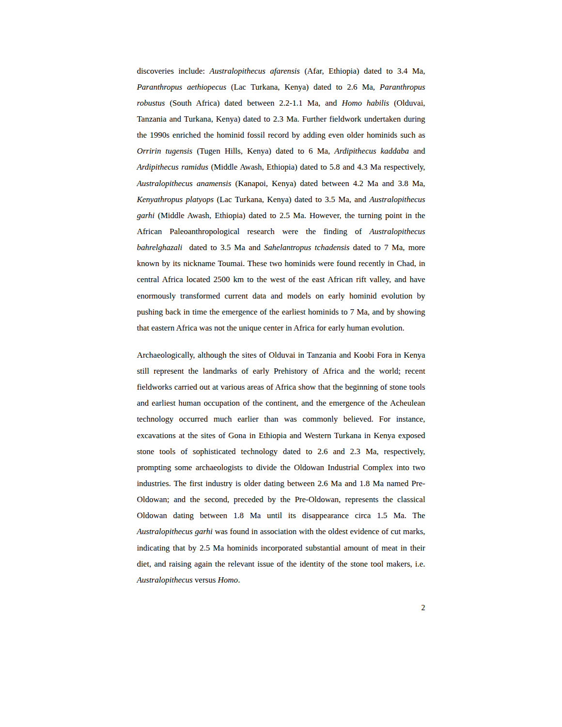discoveries include: Australopithecus afarensis (Afar, Ethiopia) dated to 3.4 Ma, Paranthropus aethiopecus (Lac Turkana, Kenya) dated to 2.6 Ma, Paranthropus robustus (South Africa) dated between 2.2-1.1 Ma, and Homo habilis (Olduvai, Tanzania and Turkana, Kenya) dated to 2.3 Ma. Further fieldwork undertaken during the 1990s enriched the hominid fossil record by adding even older hominids such as Orririn tugensis (Tugen Hills, Kenya) dated to 6 Ma, Ardipithecus kaddaba and Ardipithecus ramidus (Middle Awash, Ethiopia) dated to 5.8 and 4.3 Ma respectively, Australopithecus anamensis (Kanapoi, Kenya) dated between 4.2 Ma and 3.8 Ma, Kenyathropus platyops (Lac Turkana, Kenya) dated to 3.5 Ma, and Australopithecus garhi (Middle Awash, Ethiopia) dated to 2.5 Ma. However, the turning point in the African Paleoanthropological research were the finding of Australopithecus bahrelghazali dated to 3.5 Ma and Sahelantropus tchadensis dated to 7 Ma, more known by its nickname Toumai. These two hominids were found recently in Chad, in central Africa located 2500 km to the west of the east African rift valley, and have enormously transformed current data and models on early hominid evolution by pushing back in time the emergence of the earliest hominids to 7 Ma, and by showing that eastern Africa was not the unique center in Africa for early human evolution.
Archaeologically, although the sites of Olduvai in Tanzania and Koobi Fora in Kenya still represent the landmarks of early Prehistory of Africa and the world; recent fieldworks carried out at various areas of Africa show that the beginning of stone tools and earliest human occupation of the continent, and the emergence of the Acheulean technology occurred much earlier than was commonly believed. For instance, excavations at the sites of Gona in Ethiopia and Western Turkana in Kenya exposed stone tools of sophisticated technology dated to 2.6 and 2.3 Ma, respectively, prompting some archaeologists to divide the Oldowan Industrial Complex into two industries. The first industry is older dating between 2.6 Ma and 1.8 Ma named Pre-Oldowan; and the second, preceded by the Pre-Oldowan, represents the classical Oldowan dating between 1.8 Ma until its disappearance circa 1.5 Ma. The Australopithecus garhi was found in association with the oldest evidence of cut marks, indicating that by 2.5 Ma hominids incorporated substantial amount of meat in their diet, and raising again the relevant issue of the identity of the stone tool makers, i.e. Australopithecus versus Homo.
2